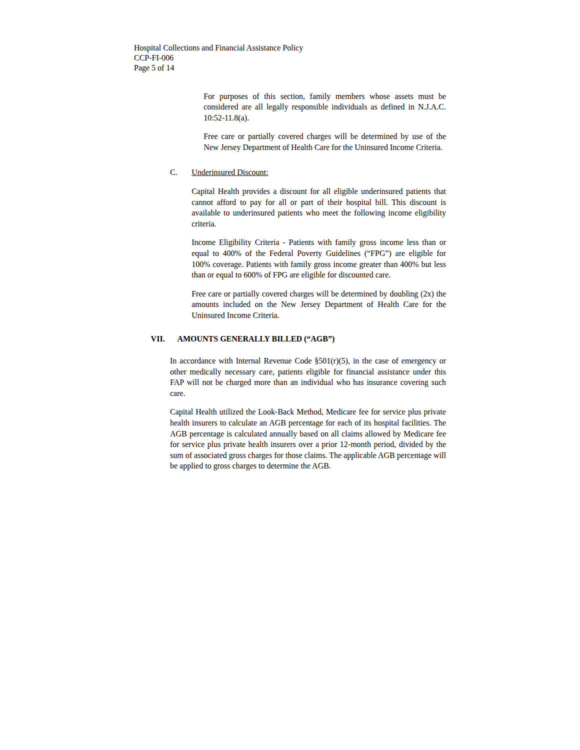Hospital Collections and Financial Assistance Policy
CCP-FI-006
Page 5 of 14
For purposes of this section, family members whose assets must be considered are all legally responsible individuals as defined in N.J.A.C. 10:52-11.8(a).
Free care or partially covered charges will be determined by use of the New Jersey Department of Health Care for the Uninsured Income Criteria.
C. Underinsured Discount:
Capital Health provides a discount for all eligible underinsured patients that cannot afford to pay for all or part of their hospital bill. This discount is available to underinsured patients who meet the following income eligibility criteria.
Income Eligibility Criteria - Patients with family gross income less than or equal to 400% of the Federal Poverty Guidelines (“FPG”) are eligible for 100% coverage. Patients with family gross income greater than 400% but less than or equal to 600% of FPG are eligible for discounted care.
Free care or partially covered charges will be determined by doubling (2x) the amounts included on the New Jersey Department of Health Care for the Uninsured Income Criteria.
VII. AMOUNTS GENERALLY BILLED (“AGB”)
In accordance with Internal Revenue Code §501(r)(5), in the case of emergency or other medically necessary care, patients eligible for financial assistance under this FAP will not be charged more than an individual who has insurance covering such care.
Capital Health utilized the Look-Back Method, Medicare fee for service plus private health insurers to calculate an AGB percentage for each of its hospital facilities. The AGB percentage is calculated annually based on all claims allowed by Medicare fee for service plus private health insurers over a prior 12-month period, divided by the sum of associated gross charges for those claims. The applicable AGB percentage will be applied to gross charges to determine the AGB.